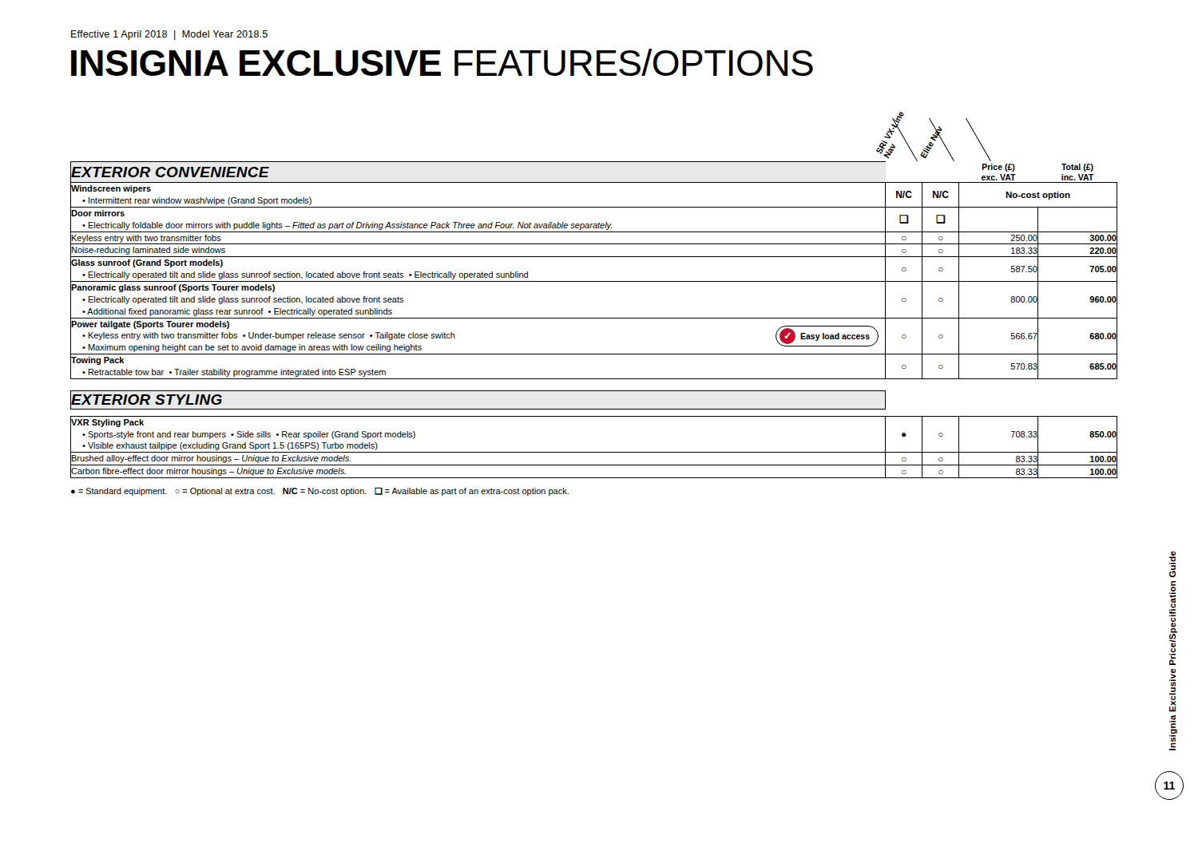Effective 1 April 2018 | Model Year 2018.5
INSIGNIA EXCLUSIVE FEATURES/OPTIONS
| | SRi VX-Line Nav | Elite Nav | | |
| EXTERIOR CONVENIENCE | | | Price (£) exc. VAT | Total (£) inc. VAT |
| Windscreen wipers • Intermittent rear window wash/wipe (Grand Sport models) | N/C | N/C | No-cost option |
| Door mirrors • Electrically foldable door mirrors with puddle lights – Fitted as part of Driving Assistance Pack Three and Four. Not available separately. | | | | |
| Keyless entry with two transmitter fobs | | | 250.00 | 300.00 |
| Noise-reducing laminated side windows | | | 183.33 | 220.00 |
| Glass sunroof (Grand Sport models) • Electrically operated tilt and slide glass sunroof section, located above front seats • Electrically operated sunblind | | | 587.50 | 705.00 |
| Panoramic glass sunroof (Sports Tourer models) • Electrically operated tilt and slide glass sunroof section, located above front seats • Additional fixed panoramic glass rear sunroof • Electrically operated sunblinds | | | 800.00 | 960.00 |
| Power tailgate (Sports Tourer models) • Keyless entry with two transmitter fobs • Under-bumper release sensor • Tailgate close switch • Maximum opening height can be set to avoid damage in areas with low ceiling heights ✓ Easy load access | | | 566.67 | 680.00 |
| Towing Pack • Retractable tow bar • Trailer stability programme integrated into ESP system | | | 570.83 | 685.00 |
| EXTERIOR STYLING | | | | |
| VXR Styling Pack • Sports-style front and rear bumpers • Side sills • Rear spoiler (Grand Sport models) • Visible exhaust tailpipe (excluding Grand Sport 1.5 (165PS) Turbo models) | | | 708.33 | 850.00 |
| Brushed alloy-effect door mirror housings – Unique to Exclusive models. | | | 83.33 | 100.00 |
| Carbon fibre-effect door mirror housings – Unique to Exclusive models. | | | 83.33 | 100.00 |
● = Standard equipment. ○ = Optional at extra cost. N/C = No-cost option. ❑ = Available as part of an extra-cost option pack.
Insignia Exclusive Price/Specification Guide
11